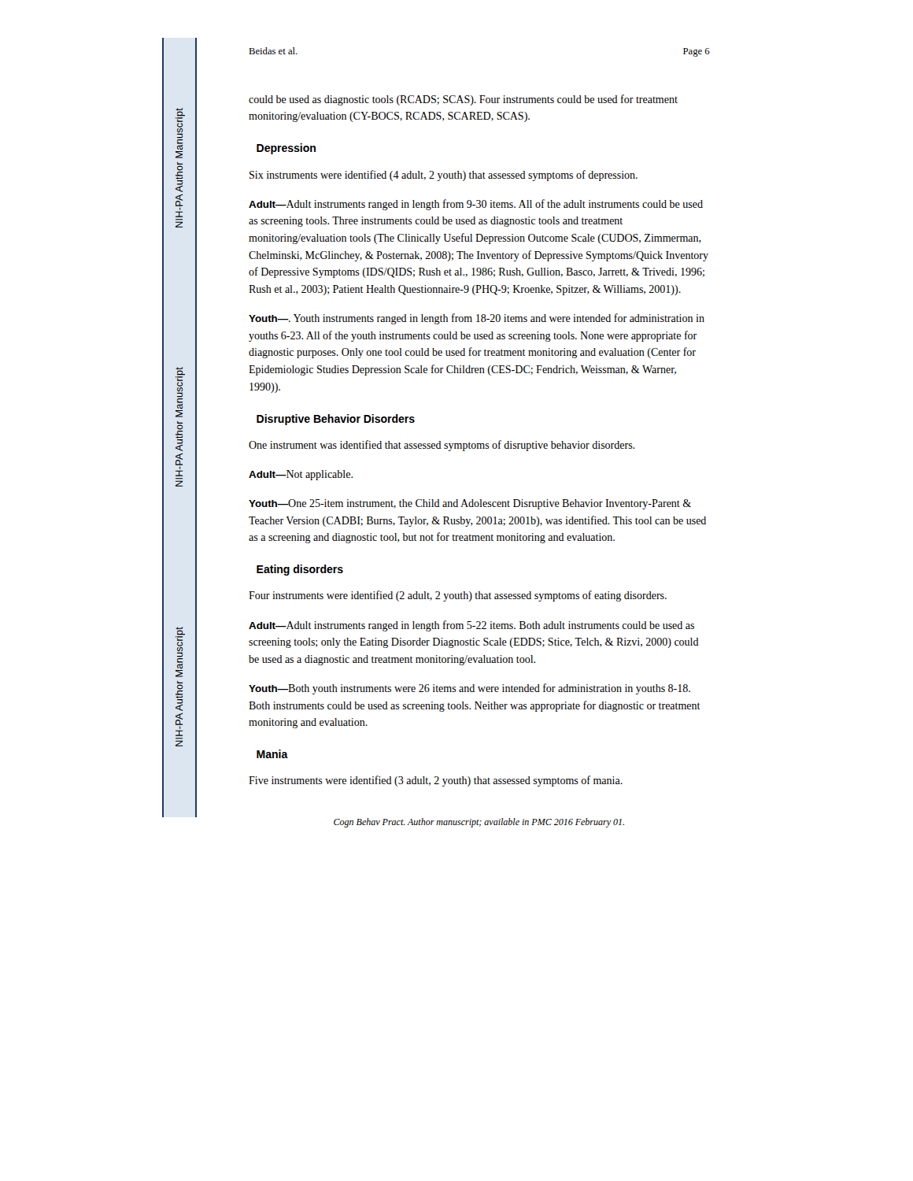NIH-PA Author Manuscript NIH-PA Author Manuscript NIH-PA Author Manuscript
Beidas et al.
Page 6
could be used as diagnostic tools (RCADS; SCAS). Four instruments could be used for treatment monitoring/evaluation (CY-BOCS, RCADS, SCARED, SCAS).
Depression
Six instruments were identified (4 adult, 2 youth) that assessed symptoms of depression.
Adult—Adult instruments ranged in length from 9-30 items. All of the adult instruments could be used as screening tools. Three instruments could be used as diagnostic tools and treatment monitoring/evaluation tools (The Clinically Useful Depression Outcome Scale (CUDOS, Zimmerman, Chelminski, McGlinchey, & Posternak, 2008); The Inventory of Depressive Symptoms/Quick Inventory of Depressive Symptoms (IDS/QIDS; Rush et al., 1986; Rush, Gullion, Basco, Jarrett, & Trivedi, 1996; Rush et al., 2003); Patient Health Questionnaire-9 (PHQ-9; Kroenke, Spitzer, & Williams, 2001)).
Youth—. Youth instruments ranged in length from 18-20 items and were intended for administration in youths 6-23. All of the youth instruments could be used as screening tools. None were appropriate for diagnostic purposes. Only one tool could be used for treatment monitoring and evaluation (Center for Epidemiologic Studies Depression Scale for Children (CES-DC; Fendrich, Weissman, & Warner, 1990)).
Disruptive Behavior Disorders
One instrument was identified that assessed symptoms of disruptive behavior disorders.
Adult—Not applicable.
Youth—One 25-item instrument, the Child and Adolescent Disruptive Behavior Inventory-Parent & Teacher Version (CADBI; Burns, Taylor, & Rusby, 2001a; 2001b), was identified. This tool can be used as a screening and diagnostic tool, but not for treatment monitoring and evaluation.
Eating disorders
Four instruments were identified (2 adult, 2 youth) that assessed symptoms of eating disorders.
Adult—Adult instruments ranged in length from 5-22 items. Both adult instruments could be used as screening tools; only the Eating Disorder Diagnostic Scale (EDDS; Stice, Telch, & Rizvi, 2000) could be used as a diagnostic and treatment monitoring/evaluation tool.
Youth—Both youth instruments were 26 items and were intended for administration in youths 8-18. Both instruments could be used as screening tools. Neither was appropriate for diagnostic or treatment monitoring and evaluation.
Mania
Five instruments were identified (3 adult, 2 youth) that assessed symptoms of mania.
Cogn Behav Pract. Author manuscript; available in PMC 2016 February 01.